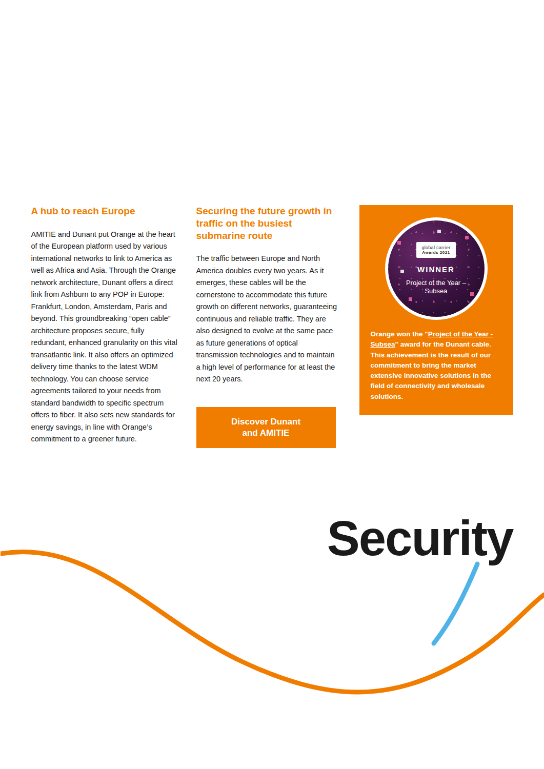A hub to reach Europe
AMITIE and Dunant put Orange at the heart of the European platform used by various international networks to link to America as well as Africa and Asia. Through the Orange network architecture, Dunant offers a direct link from Ashburn to any POP in Europe: Frankfurt, London, Amsterdam, Paris and beyond. This groundbreaking “open cable” architecture proposes secure, fully redundant, enhanced granularity on this vital transatlantic link. It also offers an optimized delivery time thanks to the latest WDM technology. You can choose service agreements tailored to your needs from standard bandwidth to specific spectrum offers to fiber. It also sets new standards for energy savings, in line with Orange’s commitment to a greener future.
Securing the future growth in traffic on the busiest submarine route
The traffic between Europe and North America doubles every two years. As it emerges, these cables will be the cornerstone to accommodate this future growth on different networks, guaranteeing continuous and reliable traffic. They are also designed to evolve at the same pace as future generations of optical transmission technologies and to maintain a high level of performance for at least the next 20 years.
Discover Dunant
and AMITIE
global carrier Awards 2021
WINNER
Project of the Year –
Subsea
Orange won the "Project of the Year - Subsea" award for the Dunant cable. This achievement is the result of our commitment to bring the market extensive innovative solutions in the field of connectivity and wholesale solutions.
Security